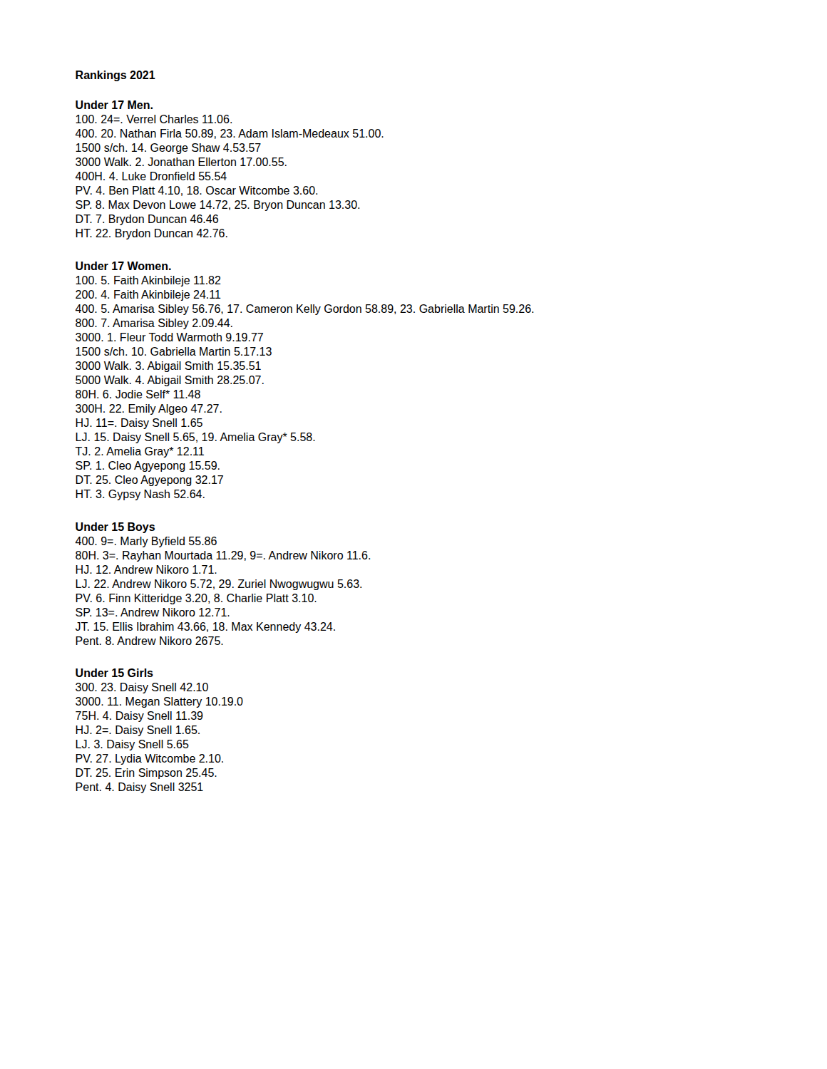Rankings 2021
Under 17 Men.
100. 24=. Verrel Charles 11.06.
400. 20. Nathan Firla 50.89, 23. Adam Islam-Medeaux 51.00.
1500 s/ch. 14. George Shaw 4.53.57
3000 Walk. 2. Jonathan Ellerton 17.00.55.
400H. 4. Luke Dronfield 55.54
PV. 4. Ben Platt 4.10, 18. Oscar Witcombe 3.60.
SP. 8. Max Devon Lowe 14.72, 25. Bryon Duncan 13.30.
DT. 7. Brydon Duncan 46.46
HT. 22. Brydon Duncan 42.76.
Under 17 Women.
100. 5. Faith Akinbileje 11.82
200. 4. Faith Akinbileje 24.11
400. 5. Amarisa Sibley 56.76, 17. Cameron Kelly Gordon 58.89, 23. Gabriella Martin 59.26.
800. 7. Amarisa Sibley 2.09.44.
3000. 1. Fleur Todd Warmoth 9.19.77
1500 s/ch. 10. Gabriella Martin 5.17.13
3000 Walk. 3. Abigail Smith 15.35.51
5000 Walk. 4. Abigail Smith 28.25.07.
80H. 6. Jodie Self* 11.48
300H. 22. Emily Algeo 47.27.
HJ. 11=. Daisy Snell 1.65
LJ. 15. Daisy Snell 5.65, 19. Amelia Gray* 5.58.
TJ. 2. Amelia Gray* 12.11
SP. 1. Cleo Agyepong 15.59.
DT. 25. Cleo Agyepong 32.17
HT. 3. Gypsy Nash 52.64.
Under 15 Boys
400. 9=. Marly Byfield 55.86
80H. 3=. Rayhan Mourtada 11.29, 9=. Andrew Nikoro 11.6.
HJ. 12. Andrew Nikoro 1.71.
LJ. 22. Andrew Nikoro 5.72, 29. Zuriel Nwogwugwu 5.63.
PV. 6. Finn Kitteridge 3.20, 8. Charlie Platt 3.10.
SP. 13=. Andrew Nikoro 12.71.
JT. 15. Ellis Ibrahim 43.66, 18. Max Kennedy 43.24.
Pent. 8. Andrew Nikoro 2675.
Under 15 Girls
300. 23. Daisy Snell 42.10
3000. 11. Megan Slattery 10.19.0
75H. 4. Daisy Snell 11.39
HJ. 2=. Daisy Snell 1.65.
LJ. 3. Daisy Snell 5.65
PV. 27. Lydia Witcombe 2.10.
DT. 25. Erin Simpson 25.45.
Pent. 4. Daisy Snell 3251